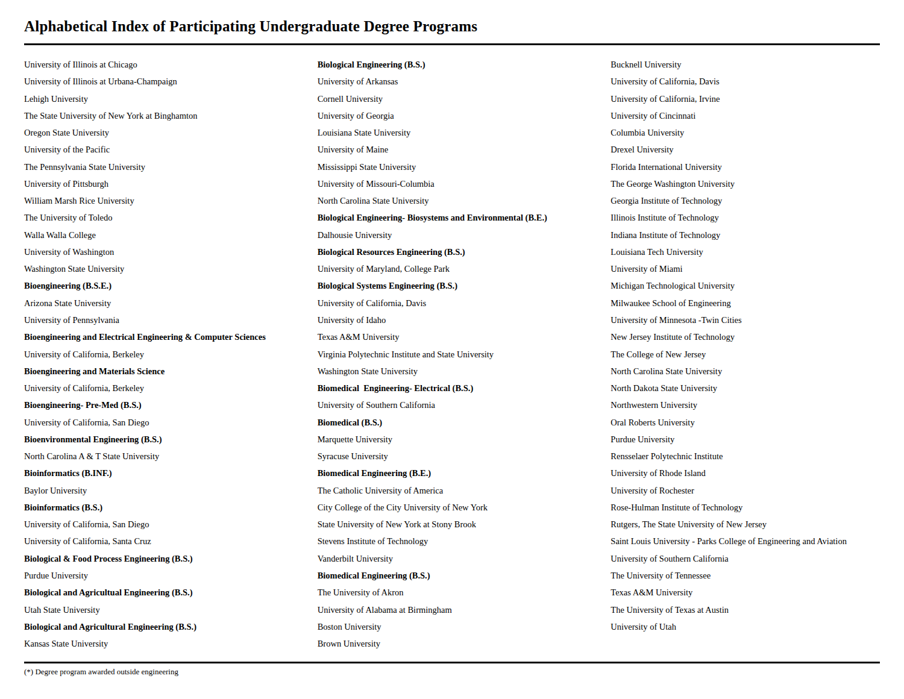Alphabetical Index of Participating Undergraduate Degree Programs
University of Illinois at Chicago
University of Illinois at Urbana-Champaign
Lehigh University
The State University of New York at Binghamton
Oregon State University
University of the Pacific
The Pennsylvania State University
University of Pittsburgh
William Marsh Rice University
The University of Toledo
Walla Walla College
University of Washington
Washington State University
Bioengineering (B.S.E.)
Arizona State University
University of Pennsylvania
Bioengineering and Electrical Engineering & Computer Sciences
University of California, Berkeley
Bioengineering and Materials Science
University of California, Berkeley
Bioengineering- Pre-Med (B.S.)
University of California, San Diego
Bioenvironmental Engineering (B.S.)
North Carolina A & T State University
Bioinformatics (B.INF.)
Baylor University
Bioinformatics (B.S.)
University of California, San Diego
University of California, Santa Cruz
Biological & Food Process Engineering (B.S.)
Purdue University
Biological and Agricultual Engineering (B.S.)
Utah State University
Biological and Agricultural Engineering (B.S.)
Kansas State University
Biological Engineering (B.S.)
University of Arkansas
Cornell University
University of Georgia
Louisiana State University
University of Maine
Mississippi State University
University of Missouri-Columbia
North Carolina State University
Biological Engineering- Biosystems and Environmental (B.E.)
Dalhousie University
Biological Resources Engineering (B.S.)
University of Maryland, College Park
Biological Systems Engineering (B.S.)
University of California, Davis
University of Idaho
Texas A&M University
Virginia Polytechnic Institute and State University
Washington State University
Biomedical Engineering- Electrical (B.S.)
University of Southern California
Biomedical (B.S.)
Marquette University
Syracuse University
Biomedical Engineering (B.E.)
The Catholic University of America
City College of the City University of New York
State University of New York at Stony Brook
Stevens Institute of Technology
Vanderbilt University
Biomedical Engineering (B.S.)
The University of Akron
University of Alabama at Birmingham
Boston University
Brown University
Bucknell University
University of California, Davis
University of California, Irvine
University of Cincinnati
Columbia University
Drexel University
Florida International University
The George Washington University
Georgia Institute of Technology
Illinois Institute of Technology
Indiana Institute of Technology
Louisiana Tech University
University of Miami
Michigan Technological University
Milwaukee School of Engineering
University of Minnesota -Twin Cities
New Jersey Institute of Technology
The College of New Jersey
North Carolina State University
North Dakota State University
Northwestern University
Oral Roberts University
Purdue University
Rensselaer Polytechnic Institute
University of Rhode Island
University of Rochester
Rose-Hulman Institute of Technology
Rutgers, The State University of New Jersey
Saint Louis University - Parks College of Engineering and Aviation
University of Southern California
The University of Tennessee
Texas A&M University
The University of Texas at Austin
University of Utah
(*) Degree program awarded outside engineering